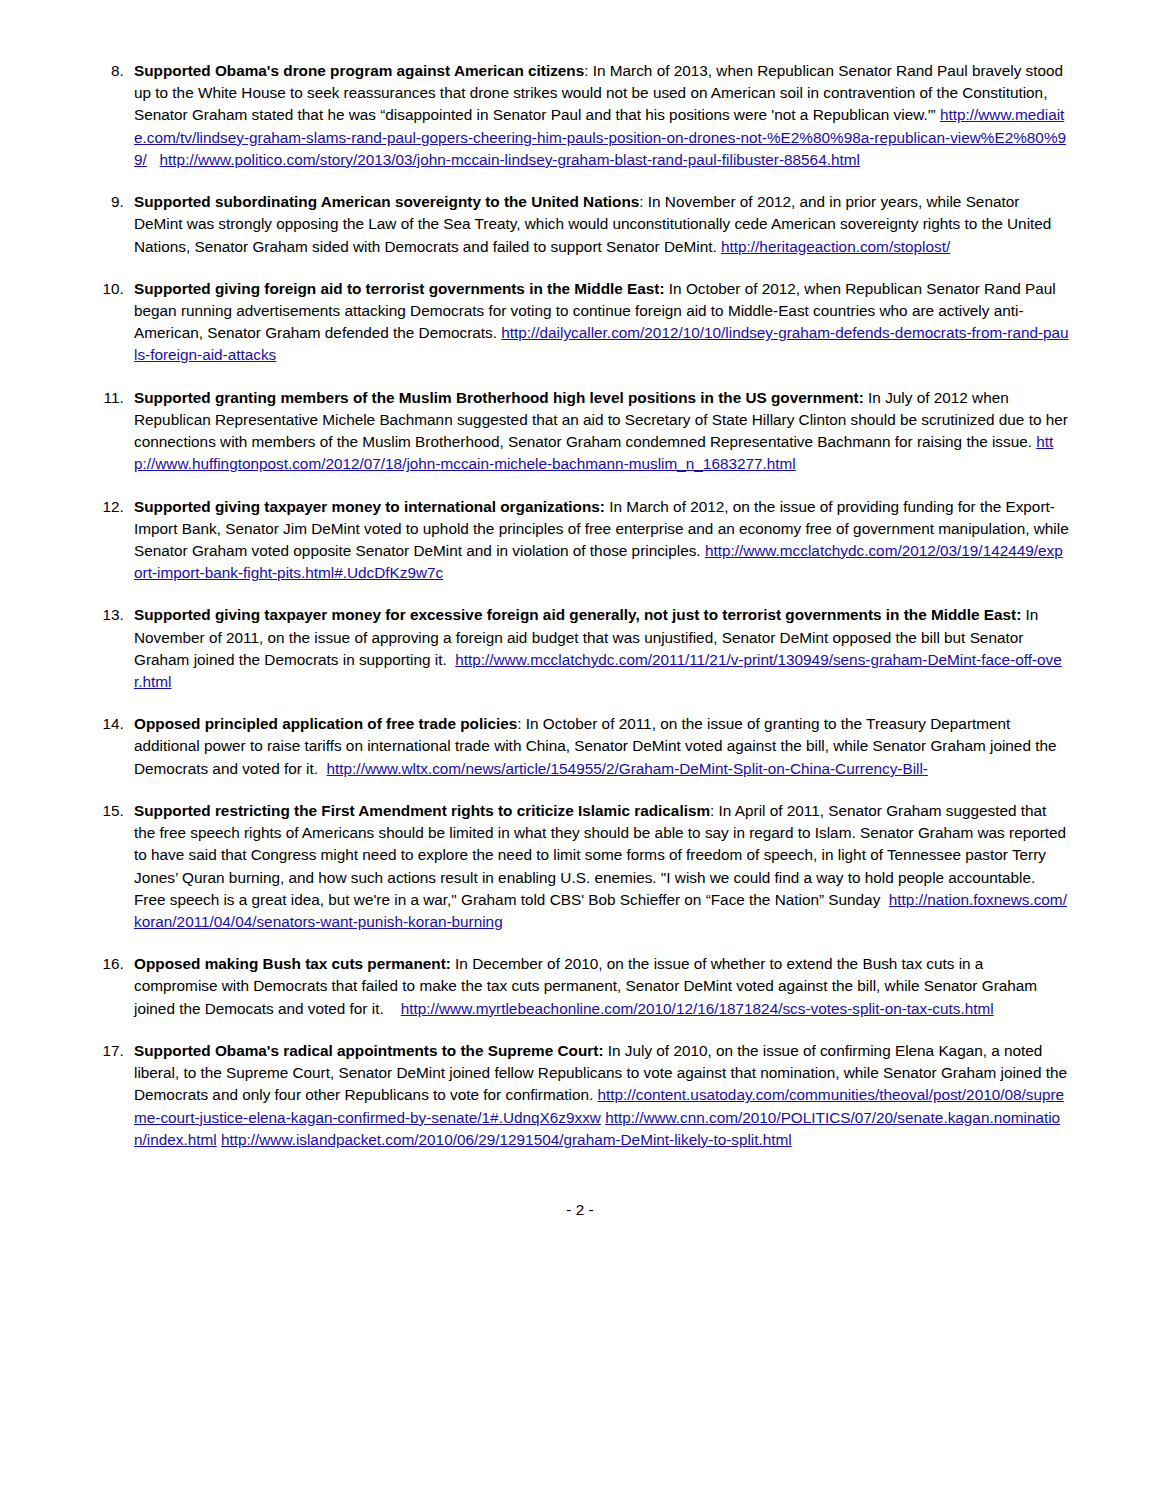Supported Obama's drone program against American citizens: In March of 2013, when Republican Senator Rand Paul bravely stood up to the White House to seek reassurances that drone strikes would not be used on American soil in contravention of the Constitution, Senator Graham stated that he was “disappointed in Senator Paul and that his positions were 'not a Republican view.'” http://www.mediaite.com/tv/lindsey-graham-slams-rand-paul-gopers-cheering-him-pauls-position-on-drones-not-%E2%80%98a-republican-view%E2%80%99/ http://www.politico.com/story/2013/03/john-mccain-lindsey-graham-blast-rand-paul-filibuster-88564.html
Supported subordinating American sovereignty to the United Nations: In November of 2012, and in prior years, while Senator DeMint was strongly opposing the Law of the Sea Treaty, which would unconstitutionally cede American sovereignty rights to the United Nations, Senator Graham sided with Democrats and failed to support Senator DeMint. http://heritageaction.com/stoplost/
Supported giving foreign aid to terrorist governments in the Middle East: In October of 2012, when Republican Senator Rand Paul began running advertisements attacking Democrats for voting to continue foreign aid to Middle-East countries who are actively anti-American, Senator Graham defended the Democrats. http://dailycaller.com/2012/10/10/lindsey-graham-defends-democrats-from-rand-pauls-foreign-aid-attacks
Supported granting members of the Muslim Brotherhood high level positions in the US government: In July of 2012 when Republican Representative Michele Bachmann suggested that an aid to Secretary of State Hillary Clinton should be scrutinized due to her connections with members of the Muslim Brotherhood, Senator Graham condemned Representative Bachmann for raising the issue. http://www.huffingtonpost.com/2012/07/18/john-mccain-michele-bachmann-muslim_n_1683277.html
Supported giving taxpayer money to international organizations: In March of 2012, on the issue of providing funding for the Export-Import Bank, Senator Jim DeMint voted to uphold the principles of free enterprise and an economy free of government manipulation, while Senator Graham voted opposite Senator DeMint and in violation of those principles. http://www.mcclatchydc.com/2012/03/19/142449/export-import-bank-fight-pits.html#.UdcDfKz9w7c
Supported giving taxpayer money for excessive foreign aid generally, not just to terrorist governments in the Middle East: In November of 2011, on the issue of approving a foreign aid budget that was unjustified, Senator DeMint opposed the bill but Senator Graham joined the Democrats in supporting it. http://www.mcclatchydc.com/2011/11/21/v-print/130949/sens-graham-DeMint-face-off-over.html
Opposed principled application of free trade policies: In October of 2011, on the issue of granting to the Treasury Department additional power to raise tariffs on international trade with China, Senator DeMint voted against the bill, while Senator Graham joined the Democrats and voted for it. http://www.wltx.com/news/article/154955/2/Graham-DeMint-Split-on-China-Currency-Bill-
Supported restricting the First Amendment rights to criticize Islamic radicalism: In April of 2011, Senator Graham suggested that the free speech rights of Americans should be limited in what they should be able to say in regard to Islam. Senator Graham was reported to have said that Congress might need to explore the need to limit some forms of freedom of speech, in light of Tennessee pastor Terry Jones’ Quran burning, and how such actions result in enabling U.S. enemies. "I wish we could find a way to hold people accountable. Free speech is a great idea, but we're in a war," Graham told CBS' Bob Schieffer on “Face the Nation” Sunday http://nation.foxnews.com/koran/2011/04/04/senators-want-punish-koran-burning
Opposed making Bush tax cuts permanent: In December of 2010, on the issue of whether to extend the Bush tax cuts in a compromise with Democrats that failed to make the tax cuts permanent, Senator DeMint voted against the bill, while Senator Graham joined the Democats and voted for it. http://www.myrtlebeachonline.com/2010/12/16/1871824/scs-votes-split-on-tax-cuts.html
Supported Obama's radical appointments to the Supreme Court: In July of 2010, on the issue of confirming Elena Kagan, a noted liberal, to the Supreme Court, Senator DeMint joined fellow Republicans to vote against that nomination, while Senator Graham joined the Democrats and only four other Republicans to vote for confirmation. http://content.usatoday.com/communities/theoval/post/2010/08/supreme-court-justice-elena-kagan-confirmed-by-senate/1#.UdnqX6z9xxw http://www.cnn.com/2010/POLITICS/07/20/senate.kagan.nomination/index.html http://www.islandpacket.com/2010/06/29/1291504/graham-DeMint-likely-to-split.html
- 2 -